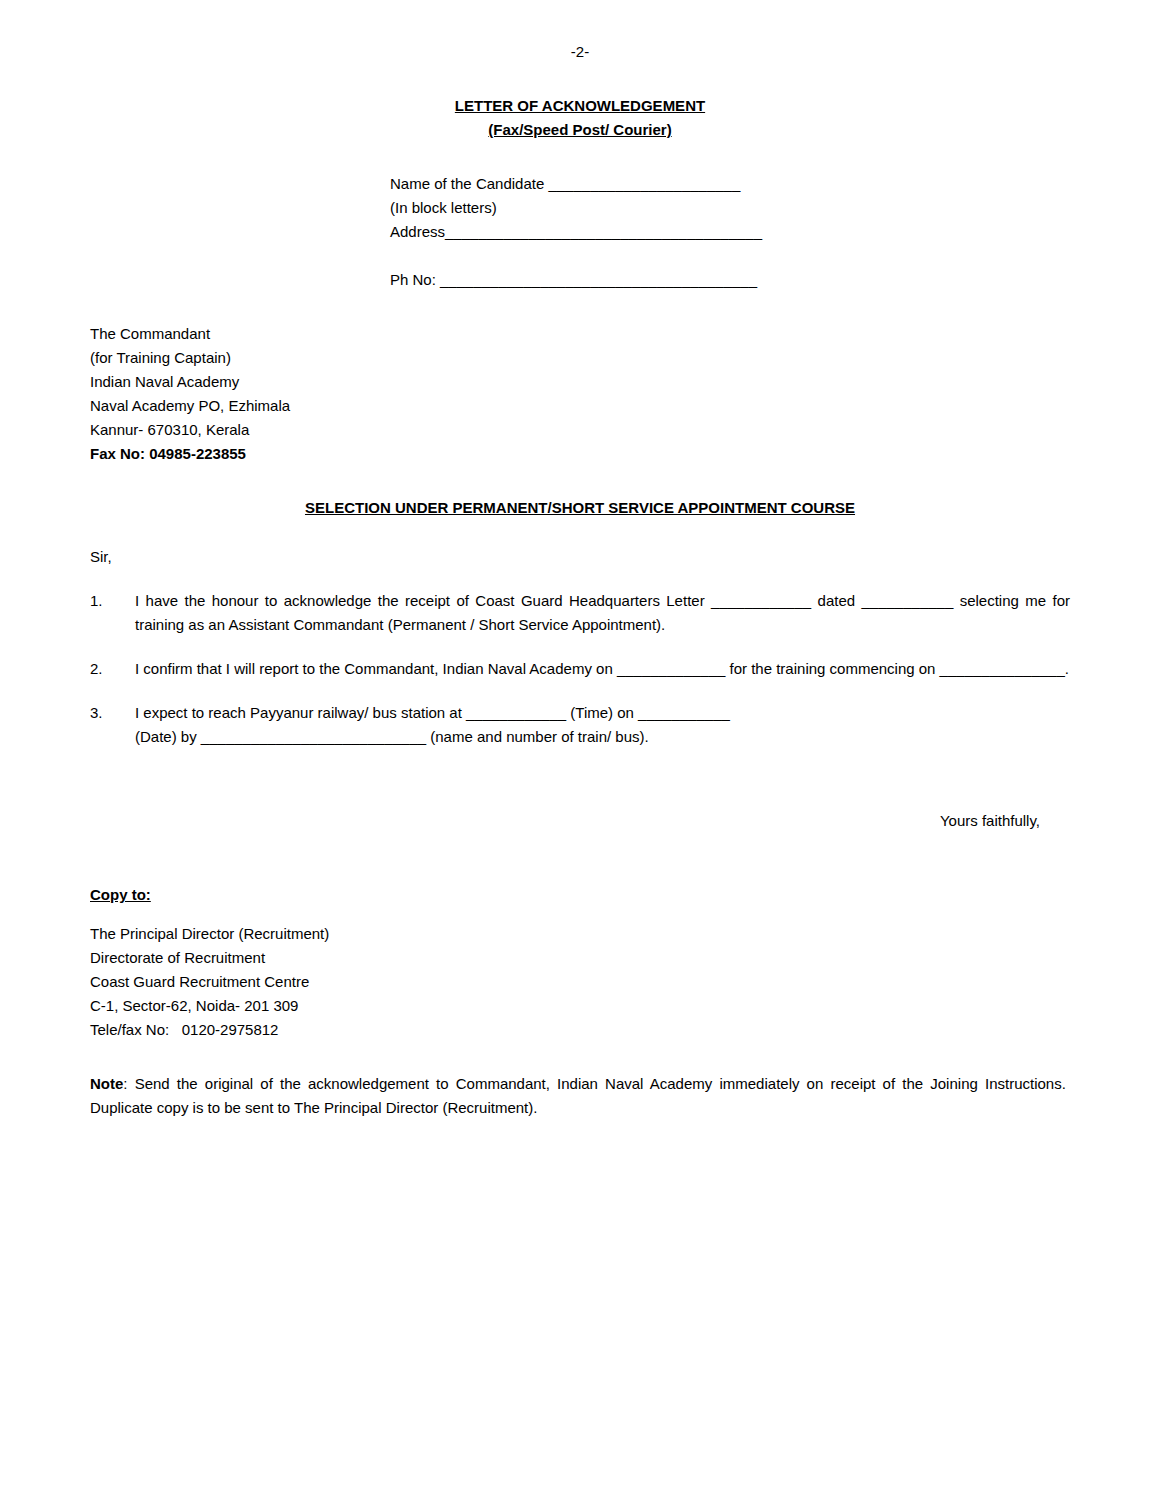-2-
LETTER OF ACKNOWLEDGEMENT
(Fax/Speed Post/ Courier)
Name of the Candidate _______________________
(In block letters)
Address______________________________________
Ph No: ______________________________________
The Commandant
(for Training Captain)
Indian Naval Academy
Naval Academy PO, Ezhimala
Kannur- 670310, Kerala
Fax No: 04985-223855
SELECTION UNDER PERMANENT/SHORT SERVICE APPOINTMENT COURSE
Sir,
1.
I have the honour to acknowledge the receipt of Coast Guard Headquarters Letter ____________ dated ___________ selecting me for training as an Assistant Commandant (Permanent / Short Service Appointment).
2.
I confirm that I will report to the Commandant, Indian Naval Academy on _____________ for the training commencing on _______________.
3.
I expect to reach Payyanur railway/ bus station at ____________ (Time) on ___________
(Date) by ___________________________ (name and number of train/ bus).
Yours faithfully,
Copy to:
The Principal Director (Recruitment)
Directorate of Recruitment
Coast Guard Recruitment Centre
C-1, Sector-62, Noida- 201 309
Tele/fax No: 0120-2975812
Note: Send the original of the acknowledgement to Commandant, Indian Naval Academy immediately on receipt of the Joining Instructions. Duplicate copy is to be sent to The Principal Director (Recruitment).